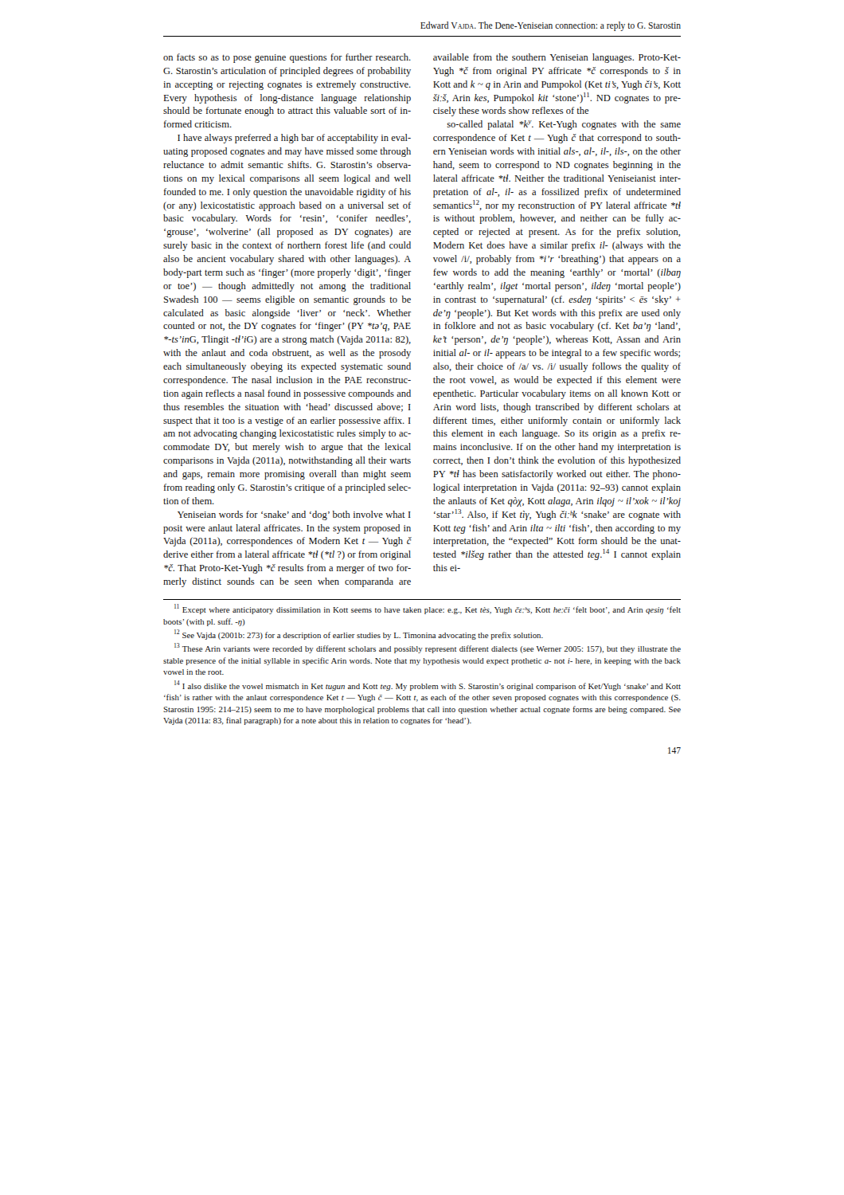Edward Vajda. The Dene-Yeniseian connection: a reply to G. Starostin
on facts so as to pose genuine questions for further research. G. Starostin’s articulation of principled degrees of probability in accepting or rejecting cognates is extremely constructive. Every hypothesis of long-distance language relationship should be fortunate enough to attract this valuable sort of informed criticism.
I have always preferred a high bar of acceptability in evaluating proposed cognates and may have missed some through reluctance to admit semantic shifts. G. Starostin’s observations on my lexical comparisons all seem logical and well founded to me. I only question the unavoidable rigidity of his (or any) lexicostatistic approach based on a universal set of basic vocabulary. Words for ‘resin’, ‘conifer needles’, ‘grouse’, ‘wolverine’ (all proposed as DY cognates) are surely basic in the context of northern forest life (and could also be ancient vocabulary shared with other languages). A body-part term such as ‘finger’ (more properly ‘digit’, ‘finger or toe’) — though admittedly not among the traditional Swadesh 100 — seems eligible on semantic grounds to be calculated as basic alongside ‘liver’ or ‘neck’. Whether counted or not, the DY cognates for ‘finger’ (PY *tə’q, PAE *-ts’in G, Tlingit -tɬ’i G) are a strong match (Vajda 2011a: 82), with the anlaut and coda obstruent, as well as the prosody each simultaneously obeying its expected systematic sound correspondence. The nasal inclusion in the PAE reconstruction again reflects a nasal found in possessive compounds and thus resembles the situation with ‘head’ discussed above; I suspect that it too is a vestige of an earlier possessive affix. I am not advocating changing lexicostatistic rules simply to accommodate DY, but merely wish to argue that the lexical comparisons in Vajda (2011a), notwithstanding all their warts and gaps, remain more promising overall than might seem from reading only G. Starostin’s critique of a principled selection of them.
Yeniseian words for ‘snake’ and ‘dog’ both involve what I posit were anlaut lateral affricates. In the system proposed in Vajda (2011a), correspondences of Modern Ket t — Yugh č derive either from a lateral affricate *tɬ (*tl ?) or from original *č. That Proto-Ket-Yugh *č results from a merger of two formerly distinct sounds can be seen when comparanda are available from the southern Yeniseian languages. Proto-Ket-Yugh *č from original PY affricate *č corresponds to š in Kott and k ~ q in Arin and Pumpokol (Ket ti’s, Yugh či’s, Kott šiːš, Arin kes, Pumpokol kit ‘stone’)11. ND cognates to precisely these words show reflexes of the
so-called palatal *ky. Ket-Yugh cognates with the same correspondence of Ket t — Yugh č that correspond to southern Yeniseian words with initial als-, al-, il-, ils-, on the other hand, seem to correspond to ND cognates beginning in the lateral affricate *tɬ. Neither the traditional Yeniseianist interpretation of al-, il- as a fossilized prefix of undetermined semantics12, nor my reconstruction of PY lateral affricate *tɬ is without problem, however, and neither can be fully accepted or rejected at present. As for the prefix solution, Modern Ket does have a similar prefix il- (always with the vowel /i/, probably from *i’r ‘breathing’) that appears on a few words to add the meaning ‘earthly’ or ‘mortal’ (ilbaŋ ‘earthly realm’, ilget ‘mortal person’, ildeŋ ‘mortal people’) in contrast to ‘supernatural’ (cf. esdeŋ ‘spirits’ < ēs ‘sky’ + de’ŋ ‘people’). But Ket words with this prefix are used only in folklore and not as basic vocabulary (cf. Ket ba’ŋ ‘land’, ke’t ‘person’, de’ŋ ‘people’), whereas Kott, Assan and Arin initial al- or il- appears to be integral to a few specific words; also, their choice of /a/ vs. /i/ usually follows the quality of the root vowel, as would be expected if this element were epenthetic. Particular vocabulary items on all known Kott or Arin word lists, though transcribed by different scholars at different times, either uniformly contain or uniformly lack this element in each language. So its origin as a prefix remains inconclusive. If on the other hand my interpretation is correct, then I don’t think the evolution of this hypothesized PY *tɬ has been satisfactorily worked out either. The phonological interpretation in Vajda (2011a: 92–93) cannot explain the anlauts of Ket qòχ, Kott alaga, Arin ilqoj ~ il’xok ~ il’koj ‘star’13. Also, if Ket tìγ, Yugh čiːʰk ‘snake’ are cognate with Kott teg ‘fish’ and Arin ilta ~ ilti ‘fish’, then according to my interpretation, the “expected” Kott form should be the unattested *ilšeg rather than the attested teg.14 I cannot explain this ei-
11 Except where anticipatory dissimilation in Kott seems to have taken place: e.g., Ket tès, Yugh čɛːʰs, Kott heːči ‘felt boot’, and Arin qesiŋ ‘felt boots’ (with pl. suff. -ŋ)
12 See Vajda (2001b: 273) for a description of earlier studies by L. Timonina advocating the prefix solution.
13 These Arin variants were recorded by different scholars and possibly represent different dialects (see Werner 2005: 157), but they illustrate the stable presence of the initial syllable in specific Arin words. Note that my hypothesis would expect prothetic a- not i- here, in keeping with the back vowel in the root.
14 I also dislike the vowel mismatch in Ket tugun and Kott teg. My problem with S. Starostin’s original comparison of Ket/Yugh ‘snake’ and Kott ‘fish’ is rather with the anlaut correspondence Ket t — Yugh č — Kott t, as each of the other seven proposed cognates with this correspondence (S. Starostin 1995: 214–215) seem to me to have morphological problems that call into question whether actual cognate forms are being compared. See Vajda (2011a: 83, final paragraph) for a note about this in relation to cognates for ‘head’).
147